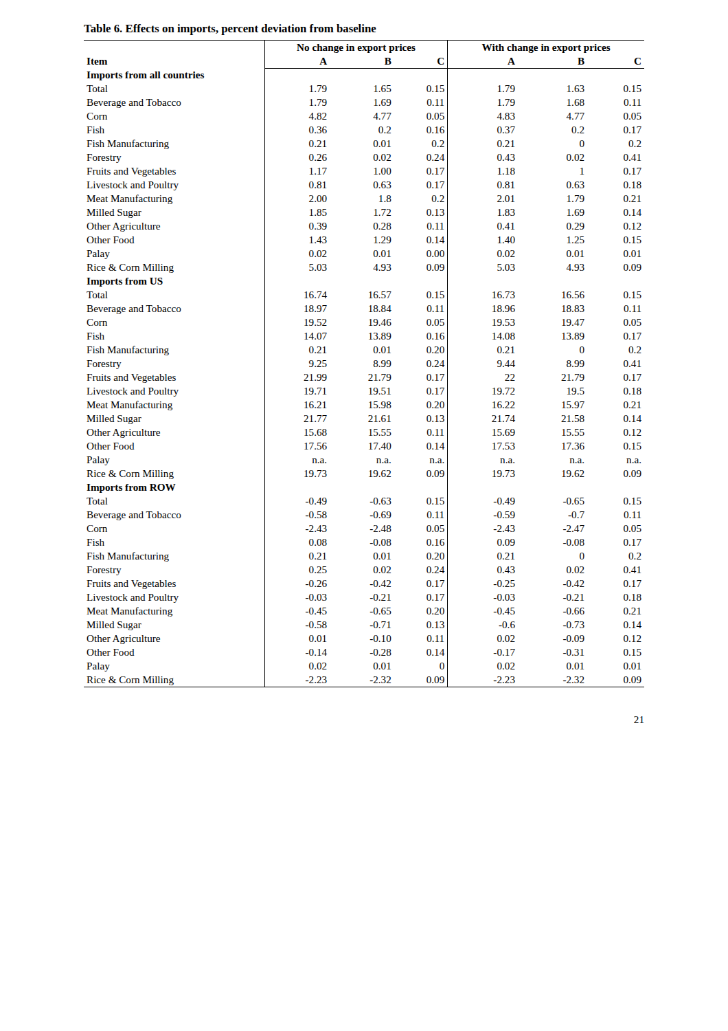Table 6. Effects on imports, percent deviation from baseline
| Item | No change in export prices | With change in export prices |
| --- | --- | --- |
| A | B | C | A | B | C |
| Imports from all countries | | | | | | |
| Total | 1.79 | 1.65 | 0.15 | 1.79 | 1.63 | 0.15 |
| Beverage and Tobacco | 1.79 | 1.69 | 0.11 | 1.79 | 1.68 | 0.11 |
| Corn | 4.82 | 4.77 | 0.05 | 4.83 | 4.77 | 0.05 |
| Fish | 0.36 | 0.2 | 0.16 | 0.37 | 0.2 | 0.17 |
| Fish Manufacturing | 0.21 | 0.01 | 0.2 | 0.21 | 0 | 0.2 |
| Forestry | 0.26 | 0.02 | 0.24 | 0.43 | 0.02 | 0.41 |
| Fruits and Vegetables | 1.17 | 1.00 | 0.17 | 1.18 | 1 | 0.17 |
| Livestock and Poultry | 0.81 | 0.63 | 0.17 | 0.81 | 0.63 | 0.18 |
| Meat Manufacturing | 2.00 | 1.8 | 0.2 | 2.01 | 1.79 | 0.21 |
| Milled Sugar | 1.85 | 1.72 | 0.13 | 1.83 | 1.69 | 0.14 |
| Other Agriculture | 0.39 | 0.28 | 0.11 | 0.41 | 0.29 | 0.12 |
| Other Food | 1.43 | 1.29 | 0.14 | 1.40 | 1.25 | 0.15 |
| Palay | 0.02 | 0.01 | 0.00 | 0.02 | 0.01 | 0.01 |
| Rice & Corn Milling | 5.03 | 4.93 | 0.09 | 5.03 | 4.93 | 0.09 |
| Imports from US | | | | | | |
| Total | 16.74 | 16.57 | 0.15 | 16.73 | 16.56 | 0.15 |
| Beverage and Tobacco | 18.97 | 18.84 | 0.11 | 18.96 | 18.83 | 0.11 |
| Corn | 19.52 | 19.46 | 0.05 | 19.53 | 19.47 | 0.05 |
| Fish | 14.07 | 13.89 | 0.16 | 14.08 | 13.89 | 0.17 |
| Fish Manufacturing | 0.21 | 0.01 | 0.20 | 0.21 | 0 | 0.2 |
| Forestry | 9.25 | 8.99 | 0.24 | 9.44 | 8.99 | 0.41 |
| Fruits and Vegetables | 21.99 | 21.79 | 0.17 | 22 | 21.79 | 0.17 |
| Livestock and Poultry | 19.71 | 19.51 | 0.17 | 19.72 | 19.5 | 0.18 |
| Meat Manufacturing | 16.21 | 15.98 | 0.20 | 16.22 | 15.97 | 0.21 |
| Milled Sugar | 21.77 | 21.61 | 0.13 | 21.74 | 21.58 | 0.14 |
| Other Agriculture | 15.68 | 15.55 | 0.11 | 15.69 | 15.55 | 0.12 |
| Other Food | 17.56 | 17.40 | 0.14 | 17.53 | 17.36 | 0.15 |
| Palay | n.a. | n.a. | n.a. | n.a. | n.a. | n.a. |
| Rice & Corn Milling | 19.73 | 19.62 | 0.09 | 19.73 | 19.62 | 0.09 |
| Imports from ROW | | | | | | |
| Total | -0.49 | -0.63 | 0.15 | -0.49 | -0.65 | 0.15 |
| Beverage and Tobacco | -0.58 | -0.69 | 0.11 | -0.59 | -0.7 | 0.11 |
| Corn | -2.43 | -2.48 | 0.05 | -2.43 | -2.47 | 0.05 |
| Fish | 0.08 | -0.08 | 0.16 | 0.09 | -0.08 | 0.17 |
| Fish Manufacturing | 0.21 | 0.01 | 0.20 | 0.21 | 0 | 0.2 |
| Forestry | 0.25 | 0.02 | 0.24 | 0.43 | 0.02 | 0.41 |
| Fruits and Vegetables | -0.26 | -0.42 | 0.17 | -0.25 | -0.42 | 0.17 |
| Livestock and Poultry | -0.03 | -0.21 | 0.17 | -0.03 | -0.21 | 0.18 |
| Meat Manufacturing | -0.45 | -0.65 | 0.20 | -0.45 | -0.66 | 0.21 |
| Milled Sugar | -0.58 | -0.71 | 0.13 | -0.6 | -0.73 | 0.14 |
| Other Agriculture | 0.01 | -0.10 | 0.11 | 0.02 | -0.09 | 0.12 |
| Other Food | -0.14 | -0.28 | 0.14 | -0.17 | -0.31 | 0.15 |
| Palay | 0.02 | 0.01 | 0 | 0.02 | 0.01 | 0.01 |
| Rice & Corn Milling | -2.23 | -2.32 | 0.09 | -2.23 | -2.32 | 0.09 |
21